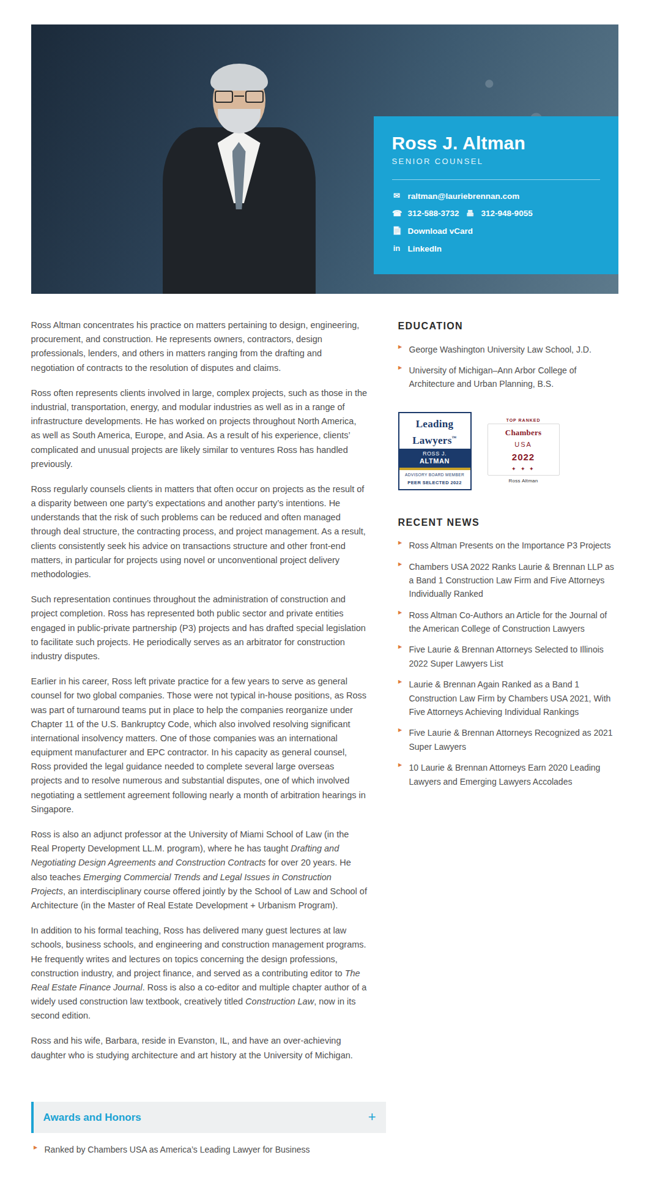Ross J. Altman
Senior Counsel
✉raltman@lauriebrennan.com
☎312-588-3732 🖶312-948-9055
📄Download vCard
in LinkedIn
Ross Altman concentrates his practice on matters pertaining to design, engineering, procurement, and construction. He represents owners, contractors, design professionals, lenders, and others in matters ranging from the drafting and negotiation of contracts to the resolution of disputes and claims.
Ross often represents clients involved in large, complex projects, such as those in the industrial, transportation, energy, and modular industries as well as in a range of infrastructure developments. He has worked on projects throughout North America, as well as South America, Europe, and Asia. As a result of his experience, clients’ complicated and unusual projects are likely similar to ventures Ross has handled previously.
Ross regularly counsels clients in matters that often occur on projects as the result of a disparity between one party’s expectations and another party’s intentions. He understands that the risk of such problems can be reduced and often managed through deal structure, the contracting process, and project management. As a result, clients consistently seek his advice on transactions structure and other front-end matters, in particular for projects using novel or unconventional project delivery methodologies.
Such representation continues throughout the administration of construction and project completion. Ross has represented both public sector and private entities engaged in public-private partnership (P3) projects and has drafted special legislation to facilitate such projects. He periodically serves as an arbitrator for construction industry disputes.
Earlier in his career, Ross left private practice for a few years to serve as general counsel for two global companies. Those were not typical in-house positions, as Ross was part of turnaround teams put in place to help the companies reorganize under Chapter 11 of the U.S. Bankruptcy Code, which also involved resolving significant international insolvency matters. One of those companies was an international equipment manufacturer and EPC contractor. In his capacity as general counsel, Ross provided the legal guidance needed to complete several large overseas projects and to resolve numerous and substantial disputes, one of which involved negotiating a settlement agreement following nearly a month of arbitration hearings in Singapore.
Ross is also an adjunct professor at the University of Miami School of Law (in the Real Property Development LL.M. program), where he has taught Drafting and Negotiating Design Agreements and Construction Contracts for over 20 years. He also teaches Emerging Commercial Trends and Legal Issues in Construction Projects, an interdisciplinary course offered jointly by the School of Law and School of Architecture (in the Master of Real Estate Development + Urbanism Program).
In addition to his formal teaching, Ross has delivered many guest lectures at law schools, business schools, and engineering and construction management programs. He frequently writes and lectures on topics concerning the design professions, construction industry, and project finance, and served as a contributing editor to The Real Estate Finance Journal. Ross is also a co-editor and multiple chapter author of a widely used construction law textbook, creatively titled Construction Law, now in its second edition.
Ross and his wife, Barbara, reside in Evanston, IL, and have an over-achieving daughter who is studying architecture and art history at the University of Michigan.
Education
George Washington University Law School, J.D.
University of Michigan–Ann Arbor College of Architecture and Urban Planning, B.S.
Leading
Lawyers™
ROSS J.ALTMAN
ADVISORY BOARD MEMBER
PEER SELECTED 2022
Top Ranked
Chambers
USA
2022
✦ ✦ ✦
Ross Altman
Recent News
Ross Altman Presents on the Importance P3 Projects
Chambers USA 2022 Ranks Laurie & Brennan LLP as a Band 1 Construction Law Firm and Five Attorneys Individually Ranked
Ross Altman Co-Authors an Article for the Journal of the American College of Construction Lawyers
Five Laurie & Brennan Attorneys Selected to Illinois 2022 Super Lawyers List
Laurie & Brennan Again Ranked as a Band 1 Construction Law Firm by Chambers USA 2021, With Five Attorneys Achieving Individual Rankings
Five Laurie & Brennan Attorneys Recognized as 2021 Super Lawyers
10 Laurie & Brennan Attorneys Earn 2020 Leading Lawyers and Emerging Lawyers Accolades
Awards and Honors
+
Ranked by Chambers USA as America’s Leading Lawyer for Business